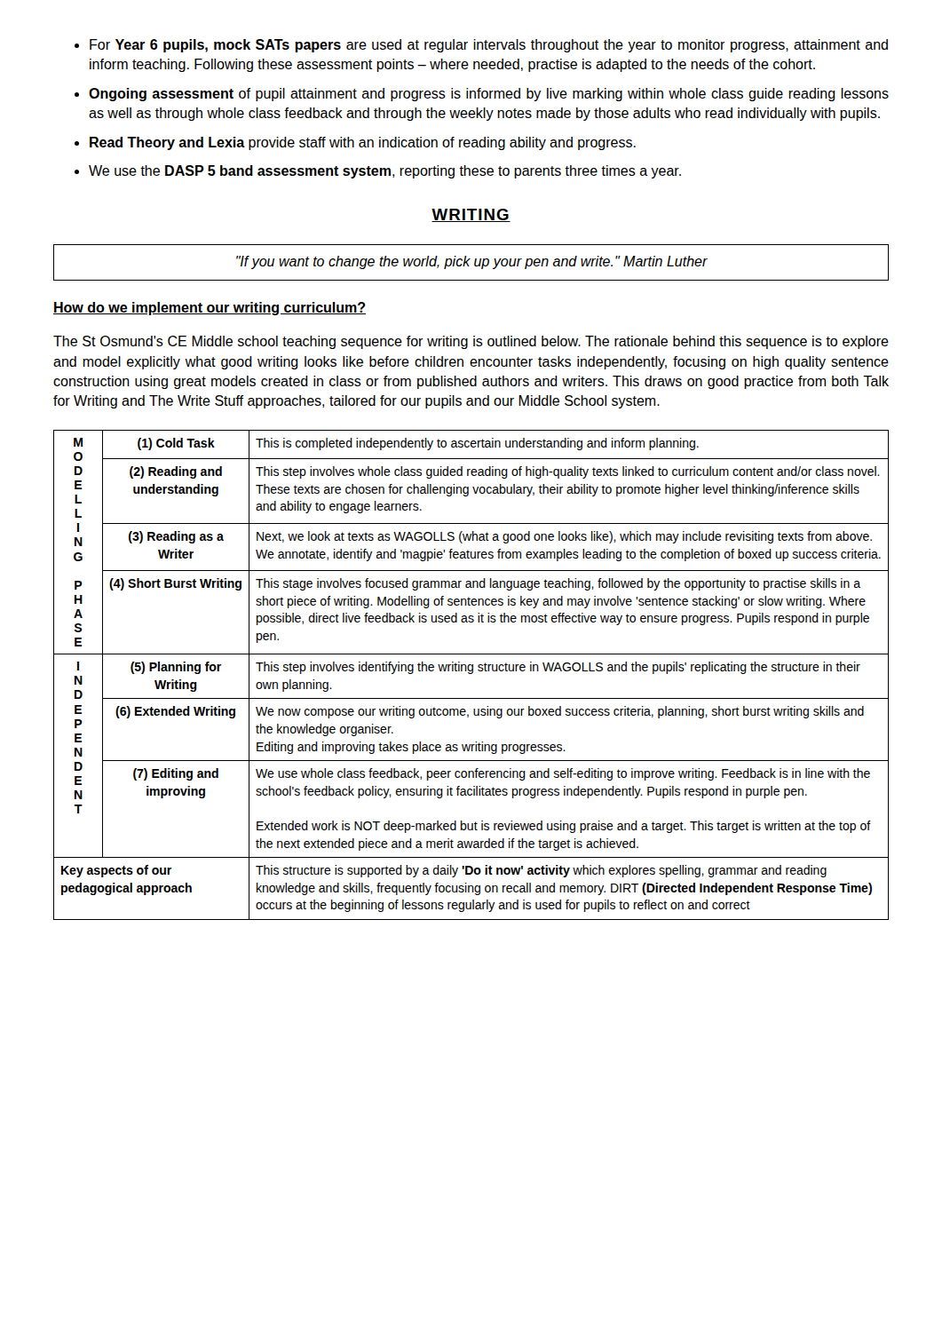For Year 6 pupils, mock SATs papers are used at regular intervals throughout the year to monitor progress, attainment and inform teaching. Following these assessment points – where needed, practise is adapted to the needs of the cohort.
Ongoing assessment of pupil attainment and progress is informed by live marking within whole class guide reading lessons as well as through whole class feedback and through the weekly notes made by those adults who read individually with pupils.
Read Theory and Lexia provide staff with an indication of reading ability and progress.
We use the DASP 5 band assessment system, reporting these to parents three times a year.
WRITING
"If you want to change the world, pick up your pen and write." Martin Luther
How do we implement our writing curriculum?
The St Osmund's CE Middle school teaching sequence for writing is outlined below. The rationale behind this sequence is to explore and model explicitly what good writing looks like before children encounter tasks independently, focusing on high quality sentence construction using great models created in class or from published authors and writers. This draws on good practice from both Talk for Writing and The Write Stuff approaches, tailored for our pupils and our Middle School system.
| M O D E L L I N G P H A S E | (1) Cold Task | This is completed independently to ascertain understanding and inform planning. |
| (2) Reading and understanding | This step involves whole class guided reading of high-quality texts linked to curriculum content and/or class novel. These texts are chosen for challenging vocabulary, their ability to promote higher level thinking/inference skills and ability to engage learners. |
| (3) Reading as a Writer | Next, we look at texts as WAGOLLS (what a good one looks like), which may include revisiting texts from above. We annotate, identify and 'magpie' features from examples leading to the completion of boxed up success criteria. |
| (4) Short Burst Writing | This stage involves focused grammar and language teaching, followed by the opportunity to practise skills in a short piece of writing. Modelling of sentences is key and may involve 'sentence stacking' or slow writing. Where possible, direct live feedback is used as it is the most effective way to ensure progress. Pupils respond in purple pen. |
| I N D E P E N D E N T | (5) Planning for Writing | This step involves identifying the writing structure in WAGOLLS and the pupils' replicating the structure in their own planning. |
| (6) Extended Writing | We now compose our writing outcome, using our boxed success criteria, planning, short burst writing skills and the knowledge organiser. Editing and improving takes place as writing progresses. |
| (7) Editing and improving | We use whole class feedback, peer conferencing and self-editing to improve writing. Feedback is in line with the school's feedback policy, ensuring it facilitates progress independently. Pupils respond in purple pen. Extended work is NOT deep-marked but is reviewed using praise and a target. This target is written at the top of the next extended piece and a merit awarded if the target is achieved. |
| Key aspects of our pedagogical approach | This structure is supported by a daily 'Do it now' activity which explores spelling, grammar and reading knowledge and skills, frequently focusing on recall and memory. DIRT (Directed Independent Response Time) occurs at the beginning of lessons regularly and is used for pupils to reflect on and correct |